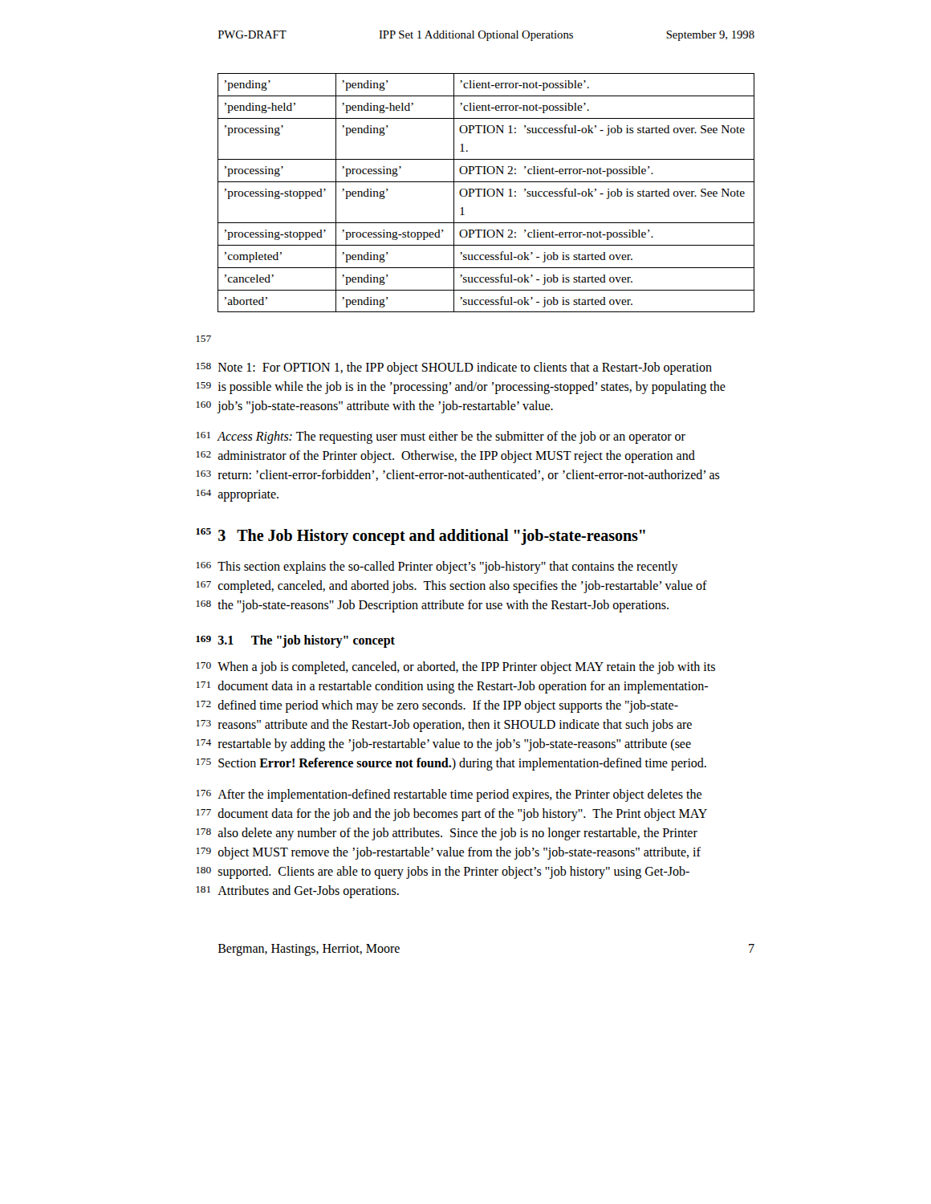PWG-DRAFT IPP Set 1 Additional Optional Operations September 9, 1998
| ’pending’ | ’pending’ | ’client-error-not-possible’. |
| ’pending-held’ | ’pending-held’ | ’client-error-not-possible’. |
| ’processing’ | ’pending’ | OPTION 1: ’successful-ok’ - job is started over. See Note 1. |
| ’processing’ | ’processing’ | OPTION 2: ’client-error-not-possible’. |
| ’processing-stopped’ | ’pending’ | OPTION 1: ’successful-ok’ - job is started over. See Note 1 |
| ’processing-stopped’ | ’processing-stopped’ | OPTION 2: ’client-error-not-possible’. |
| ’completed’ | ’pending’ | ’successful-ok’ - job is started over. |
| ’canceled’ | ’pending’ | ’successful-ok’ - job is started over. |
| ’aborted’ | ’pending’ | ’successful-ok’ - job is started over. |
157
158 Note 1: For OPTION 1, the IPP object SHOULD indicate to clients that a Restart-Job operation
159is possible while the job is in the ’processing’ and/or ’processing-stopped’ states, by populating the
160job’s "job-state-reasons" attribute with the ’job-restartable’ value.
161 Access Rights: The requesting user must either be the submitter of the job or an operator or
162administrator of the Printer object. Otherwise, the IPP object MUST reject the operation and
163return: ’client-error-forbidden’, ’client-error-not-authenticated’, or ’client-error-not-authorized’ as
164appropriate.
1653 The Job History concept and additional "job-state-reasons"
166 This section explains the so-called Printer object’s "job-history" that contains the recently
167completed, canceled, and aborted jobs. This section also specifies the ’job-restartable’ value of
168the "job-state-reasons" Job Description attribute for use with the Restart-Job operations.
1693.1 The "job history" concept
170 When a job is completed, canceled, or aborted, the IPP Printer object MAY retain the job with its
171document data in a restartable condition using the Restart-Job operation for an implementation-
172defined time period which may be zero seconds. If the IPP object supports the "job-state-
173reasons" attribute and the Restart-Job operation, then it SHOULD indicate that such jobs are
174restartable by adding the ’job-restartable’ value to the job’s "job-state-reasons" attribute (see
175 Section Error! Reference source not found.) during that implementation-defined time period.
176 After the implementation-defined restartable time period expires, the Printer object deletes the
177document data for the job and the job becomes part of the "job history". The Print object MAY
178also delete any number of the job attributes. Since the job is no longer restartable, the Printer
179object MUST remove the ’job-restartable’ value from the job’s "job-state-reasons" attribute, if
180supported. Clients are able to query jobs in the Printer object’s "job history" using Get-Job-
181 Attributes and Get-Jobs operations.
Bergman, Hastings, Herriot, Moore 7